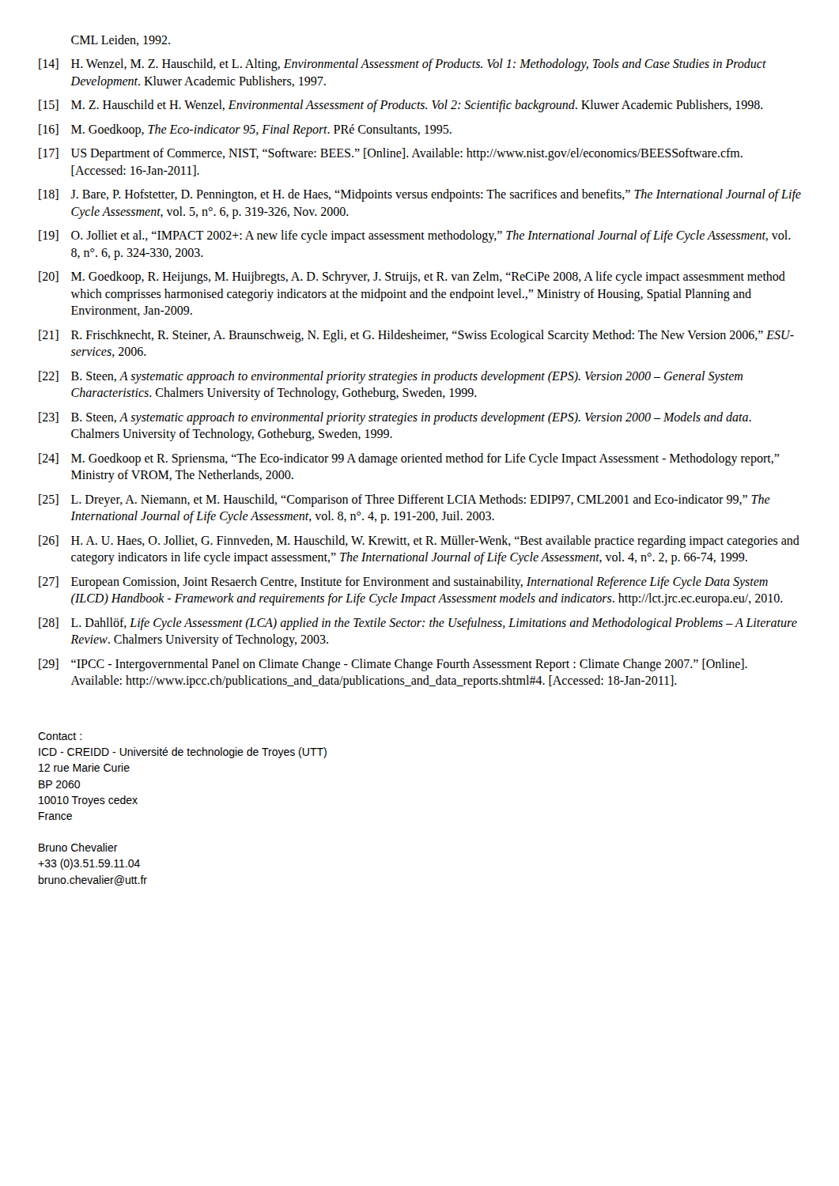CML Leiden, 1992.
[14] H. Wenzel, M. Z. Hauschild, et L. Alting, Environmental Assessment of Products. Vol 1: Methodology, Tools and Case Studies in Product Development. Kluwer Academic Publishers, 1997.
[15] M. Z. Hauschild et H. Wenzel, Environmental Assessment of Products. Vol 2: Scientific background. Kluwer Academic Publishers, 1998.
[16] M. Goedkoop, The Eco-indicator 95, Final Report. PRé Consultants, 1995.
[17] US Department of Commerce, NIST, “Software: BEES.” [Online]. Available: http://www.nist.gov/el/economics/BEESSoftware.cfm. [Accessed: 16-Jan-2011].
[18] J. Bare, P. Hofstetter, D. Pennington, et H. de Haes, “Midpoints versus endpoints: The sacrifices and benefits,” The International Journal of Life Cycle Assessment, vol. 5, n°. 6, p. 319-326, Nov. 2000.
[19] O. Jolliet et al., “IMPACT 2002+: A new life cycle impact assessment methodology,” The International Journal of Life Cycle Assessment, vol. 8, n°. 6, p. 324-330, 2003.
[20] M. Goedkoop, R. Heijungs, M. Huijbregts, A. D. Schryver, J. Struijs, et R. van Zelm, “ReCiPe 2008, A life cycle impact assesmment method which comprisses harmonised categoriy indicators at the midpoint and the endpoint level.,” Ministry of Housing, Spatial Planning and Environment, Jan-2009.
[21] R. Frischknecht, R. Steiner, A. Braunschweig, N. Egli, et G. Hildesheimer, “Swiss Ecological Scarcity Method: The New Version 2006,” ESU-services, 2006.
[22] B. Steen, A systematic approach to environmental priority strategies in products development (EPS). Version 2000 – General System Characteristics. Chalmers University of Technology, Gotheburg, Sweden, 1999.
[23] B. Steen, A systematic approach to environmental priority strategies in products development (EPS). Version 2000 – Models and data. Chalmers University of Technology, Gotheburg, Sweden, 1999.
[24] M. Goedkoop et R. Spriensma, “The Eco-indicator 99 A damage oriented method for Life Cycle Impact Assessment - Methodology report,” Ministry of VROM, The Netherlands, 2000.
[25] L. Dreyer, A. Niemann, et M. Hauschild, “Comparison of Three Different LCIA Methods: EDIP97, CML2001 and Eco-indicator 99,” The International Journal of Life Cycle Assessment, vol. 8, n°. 4, p. 191-200, Juil. 2003.
[26] H. A. U. Haes, O. Jolliet, G. Finnveden, M. Hauschild, W. Krewitt, et R. Müller-Wenk, “Best available practice regarding impact categories and category indicators in life cycle impact assessment,” The International Journal of Life Cycle Assessment, vol. 4, n°. 2, p. 66-74, 1999.
[27] European Comission, Joint Resaerch Centre, Institute for Environment and sustainability, International Reference Life Cycle Data System (ILCD) Handbook - Framework and requirements for Life Cycle Impact Assessment models and indicators. http://lct.jrc.ec.europa.eu/, 2010.
[28] L. Dahllöf, Life Cycle Assessment (LCA) applied in the Textile Sector: the Usefulness, Limitations and Methodological Problems – A Literature Review. Chalmers University of Technology, 2003.
[29]“IPCC - Intergovernmental Panel on Climate Change - Climate Change Fourth Assessment Report : Climate Change 2007.” [Online]. Available: http://www.ipcc.ch/publications_and_data/publications_and_data_reports.shtml#4. [Accessed: 18-Jan-2011].
Contact :
ICD - CREIDD - Université de technologie de Troyes (UTT)
12 rue Marie Curie
BP 2060
10010 Troyes cedex
France
Bruno Chevalier
+33 (0)3.51.59.11.04
bruno.chevalier@utt.fr